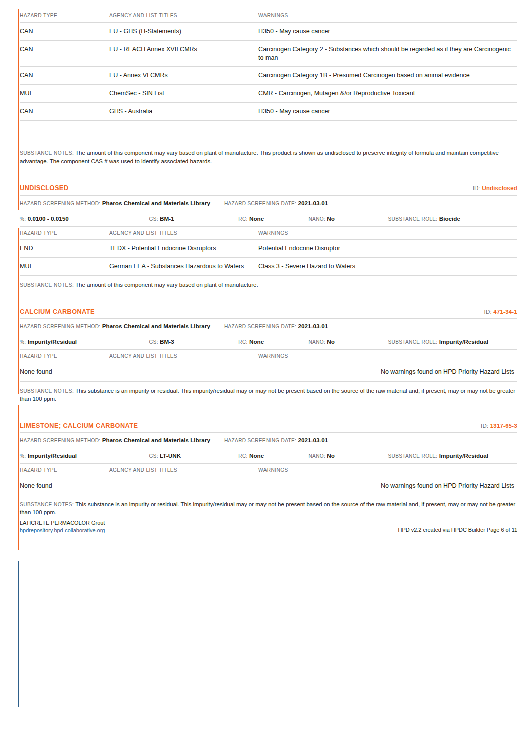| Hazard Type | Agency and List Titles | Warnings |
| CAN | EU - GHS (H-Statements) | H350 - May cause cancer |
| CAN | EU - REACH Annex XVII CMRs | Carcinogen Category 2 - Substances which should be regarded as if they are Carcinogenic to man |
| CAN | EU - Annex VI CMRs | Carcinogen Category 1B - Presumed Carcinogen based on animal evidence |
| MUL | ChemSec - SIN List | CMR - Carcinogen, Mutagen &/or Reproductive Toxicant |
| CAN | GHS - Australia | H350 - May cause cancer |
Substance Notes: The amount of this component may vary based on plant of manufacture. This product is shown as undisclosed to preserve integrity of formula and maintain competitive advantage. The component CAS # was used to identify associated hazards.
Undisclosed
ID: Undisclosed
Hazard Screening Method: Pharos Chemical and Materials Library
Hazard Screening Date: 2021-03-01
%: 0.0100 - 0.0150
GS: BM-1
RC: None
NANO: No
Substance Role: Biocide
| Hazard Type | Agency and List Titles | Warnings |
| END | TEDX - Potential Endocrine Disruptors | Potential Endocrine Disruptor |
| MUL | German FEA - Substances Hazardous to Waters | Class 3 - Severe Hazard to Waters |
Substance Notes: The amount of this component may vary based on plant of manufacture.
Calcium Carbonate
ID: 471-34-1
Hazard Screening Method: Pharos Chemical and Materials Library
Hazard Screening Date: 2021-03-01
%: Impurity/Residual
GS: BM-3
RC: None
NANO: No
Substance Role: Impurity/Residual
| Hazard Type | Agency and List Titles | Warnings |
| None found | | No warnings found on HPD Priority Hazard Lists |
Substance Notes: This substance is an impurity or residual. This impurity/residual may or may not be present based on the source of the raw material and, if present, may or may not be greater than 100 ppm.
Limestone; Calcium Carbonate
ID: 1317-65-3
Hazard Screening Method: Pharos Chemical and Materials Library
Hazard Screening Date: 2021-03-01
%: Impurity/Residual
GS: LT-UNK
RC: None
NANO: No
Substance Role: Impurity/Residual
| Hazard Type | Agency and List Titles | Warnings |
| None found | | No warnings found on HPD Priority Hazard Lists |
Substance Notes: This substance is an impurity or residual. This impurity/residual may or may not be present based on the source of the raw material and, if present, may or may not be greater than 100 ppm.
LATICRETE PERMACOLOR Grout
hpdrepository.hpd-collaborative.org
HPD v2.2 created via HPDC Builder Page 6 of 11